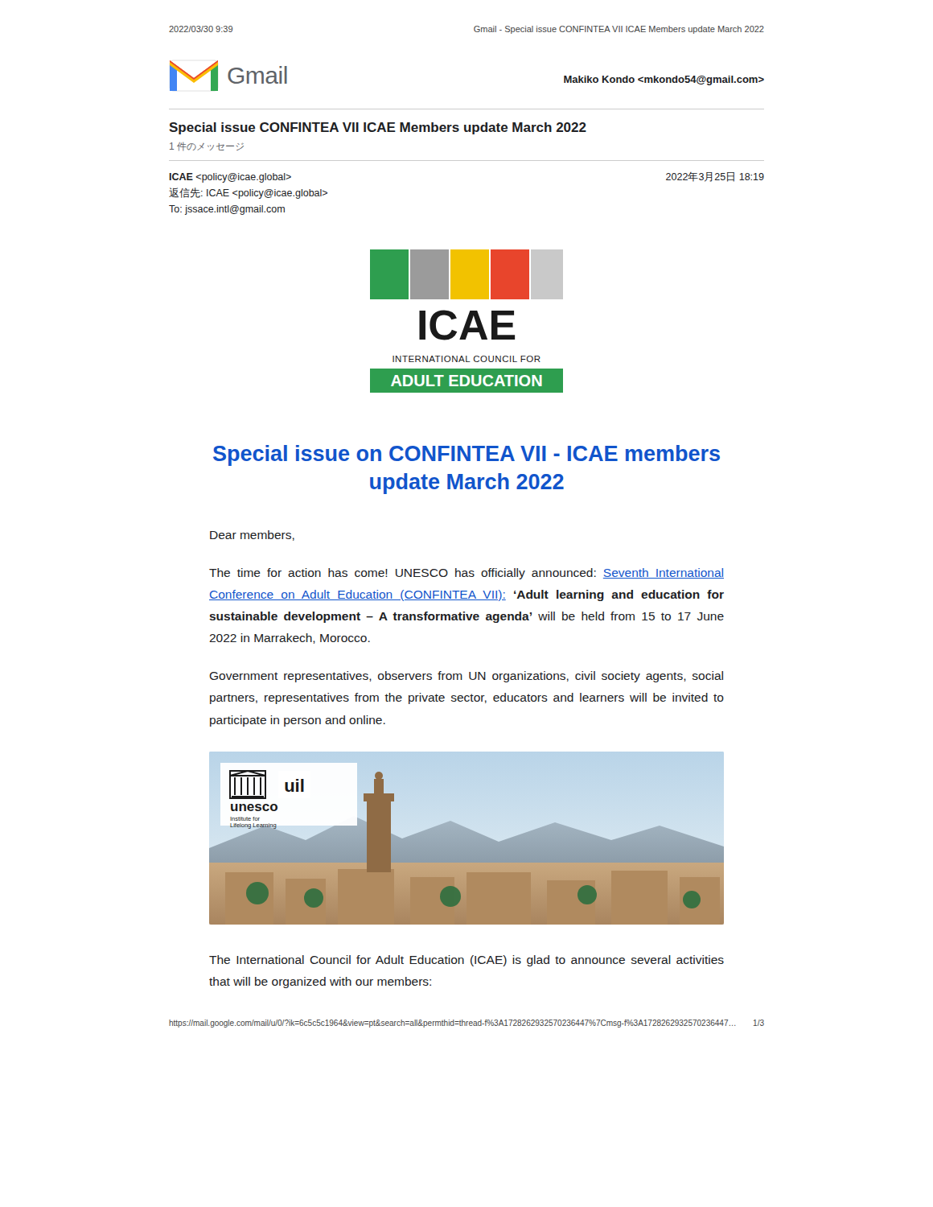2022/03/30 9:39
Gmail - Special issue CONFINTEA VII ICAE Members update March 2022
Gmail
Makiko Kondo <mkondo54@gmail.com>
Special issue CONFINTEA VII ICAE Members update March 2022
1 件のメッセージ
2022年3月25日 18:19
ICAE <policy@icae.global>
返信先: ICAE <policy@icae.global>
To: jssace.intl@gmail.com
ICAE INTERNATIONAL COUNCIL FOR ADULT EDUCATION
Special issue on CONFINTEA VII - ICAE members update March 2022
Dear members,
The time for action has come! UNESCO has officially announced: Seventh International Conference on Adult Education (CONFINTEA VII): ‘Adult learning and education for sustainable development – A transformative agenda’ will be held from 15 to 17 June 2022 in Marrakech, Morocco.
Government representatives, observers from UN organizations, civil society agents, social partners, representatives from the private sector, educators and learners will be invited to participate in person and online.
uil unesco Institute for Lifelong Learning
The International Council for Adult Education (ICAE) is glad to announce several activities that will be organized with our members:
https://mail.google.com/mail/u/0/?ik=6c5c5c1964&view=pt&search=all&permthid=thread-f%3A1728262932570236447%7Cmsg-f%3A1728262932570236447… 1/3